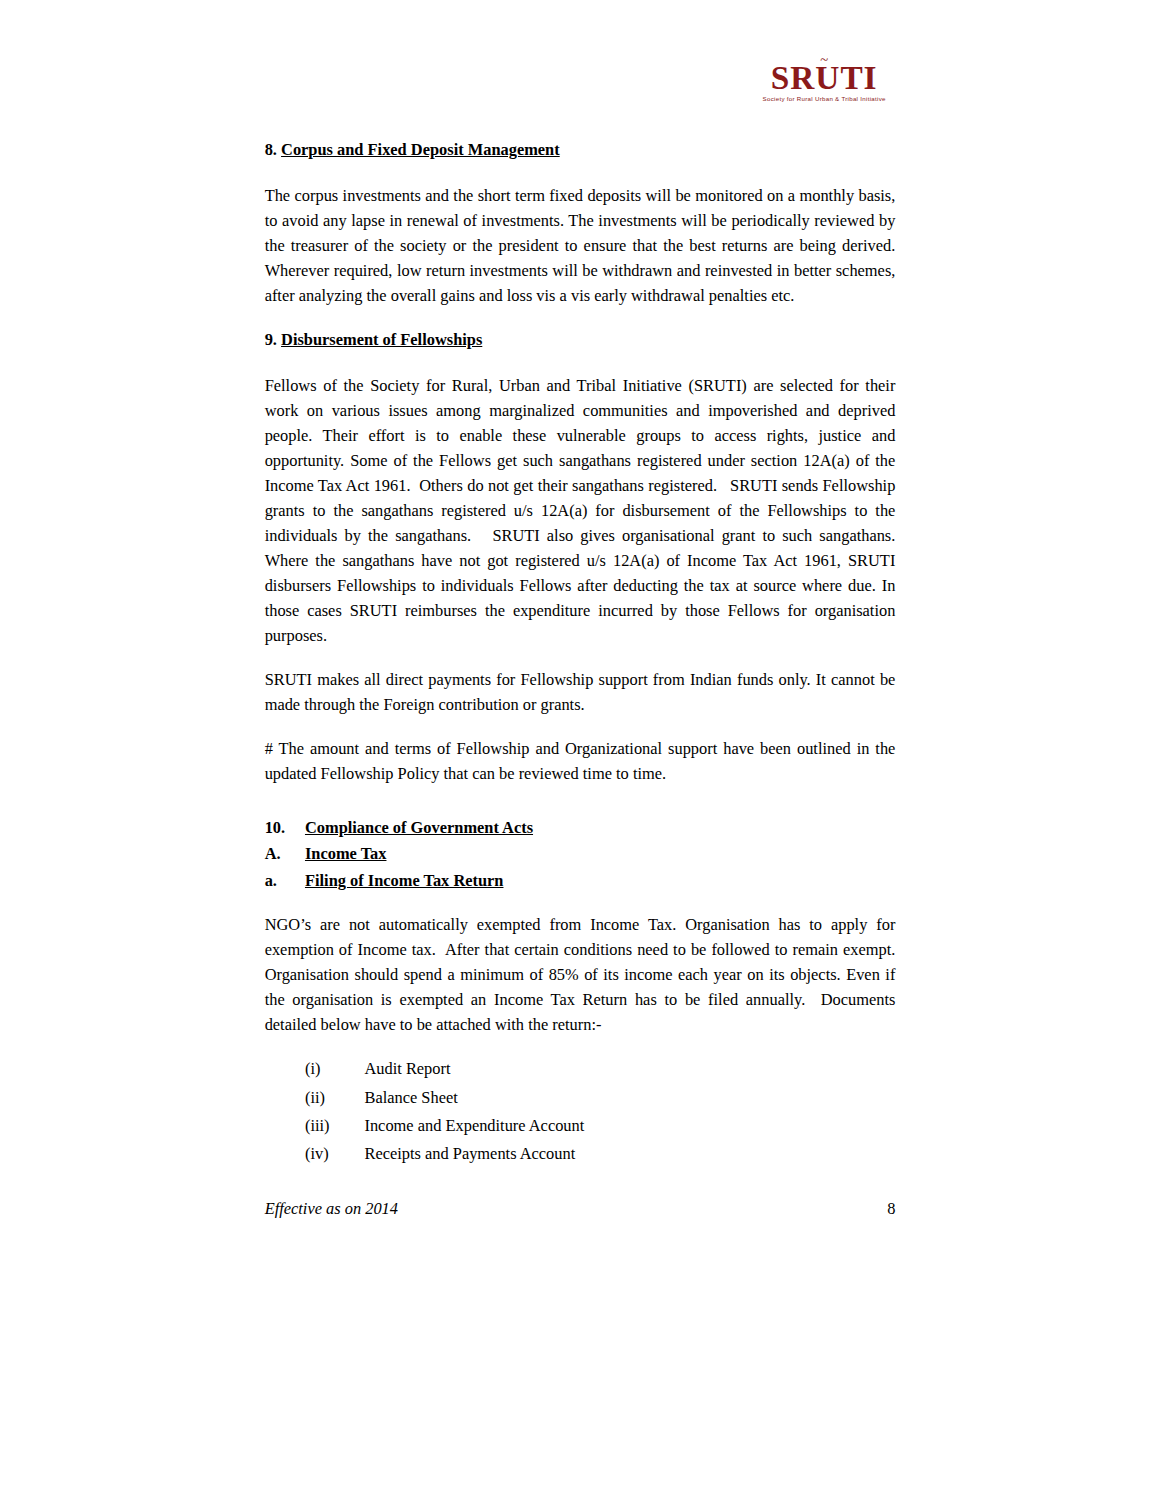~ SRUTI Society for Rural Urban & Tribal Initiative
8. Corpus and Fixed Deposit Management
The corpus investments and the short term fixed deposits will be monitored on a monthly basis, to avoid any lapse in renewal of investments. The investments will be periodically reviewed by the treasurer of the society or the president to ensure that the best returns are being derived. Wherever required, low return investments will be withdrawn and reinvested in better schemes, after analyzing the overall gains and loss vis a vis early withdrawal penalties etc.
9. Disbursement of Fellowships
Fellows of the Society for Rural, Urban and Tribal Initiative (SRUTI) are selected for their work on various issues among marginalized communities and impoverished and deprived people. Their effort is to enable these vulnerable groups to access rights, justice and opportunity. Some of the Fellows get such sangathans registered under section 12A(a) of the Income Tax Act 1961. Others do not get their sangathans registered. SRUTI sends Fellowship grants to the sangathans registered u/s 12A(a) for disbursement of the Fellowships to the individuals by the sangathans. SRUTI also gives organisational grant to such sangathans. Where the sangathans have not got registered u/s 12A(a) of Income Tax Act 1961, SRUTI disbursers Fellowships to individuals Fellows after deducting the tax at source where due. In those cases SRUTI reimburses the expenditure incurred by those Fellows for organisation purposes.
SRUTI makes all direct payments for Fellowship support from Indian funds only. It cannot be made through the Foreign contribution or grants.
# The amount and terms of Fellowship and Organizational support have been outlined in the updated Fellowship Policy that can be reviewed time to time.
10. Compliance of Government Acts A. Income Tax a. Filing of Income Tax Return
NGO’s are not automatically exempted from Income Tax. Organisation has to apply for exemption of Income tax. After that certain conditions need to be followed to remain exempt. Organisation should spend a minimum of 85% of its income each year on its objects. Even if the organisation is exempted an Income Tax Return has to be filed annually. Documents detailed below have to be attached with the return:-
(i) Audit Report
(ii) Balance Sheet
(iii) Income and Expenditure Account
(iv) Receipts and Payments Account
Effective as on 2014 8